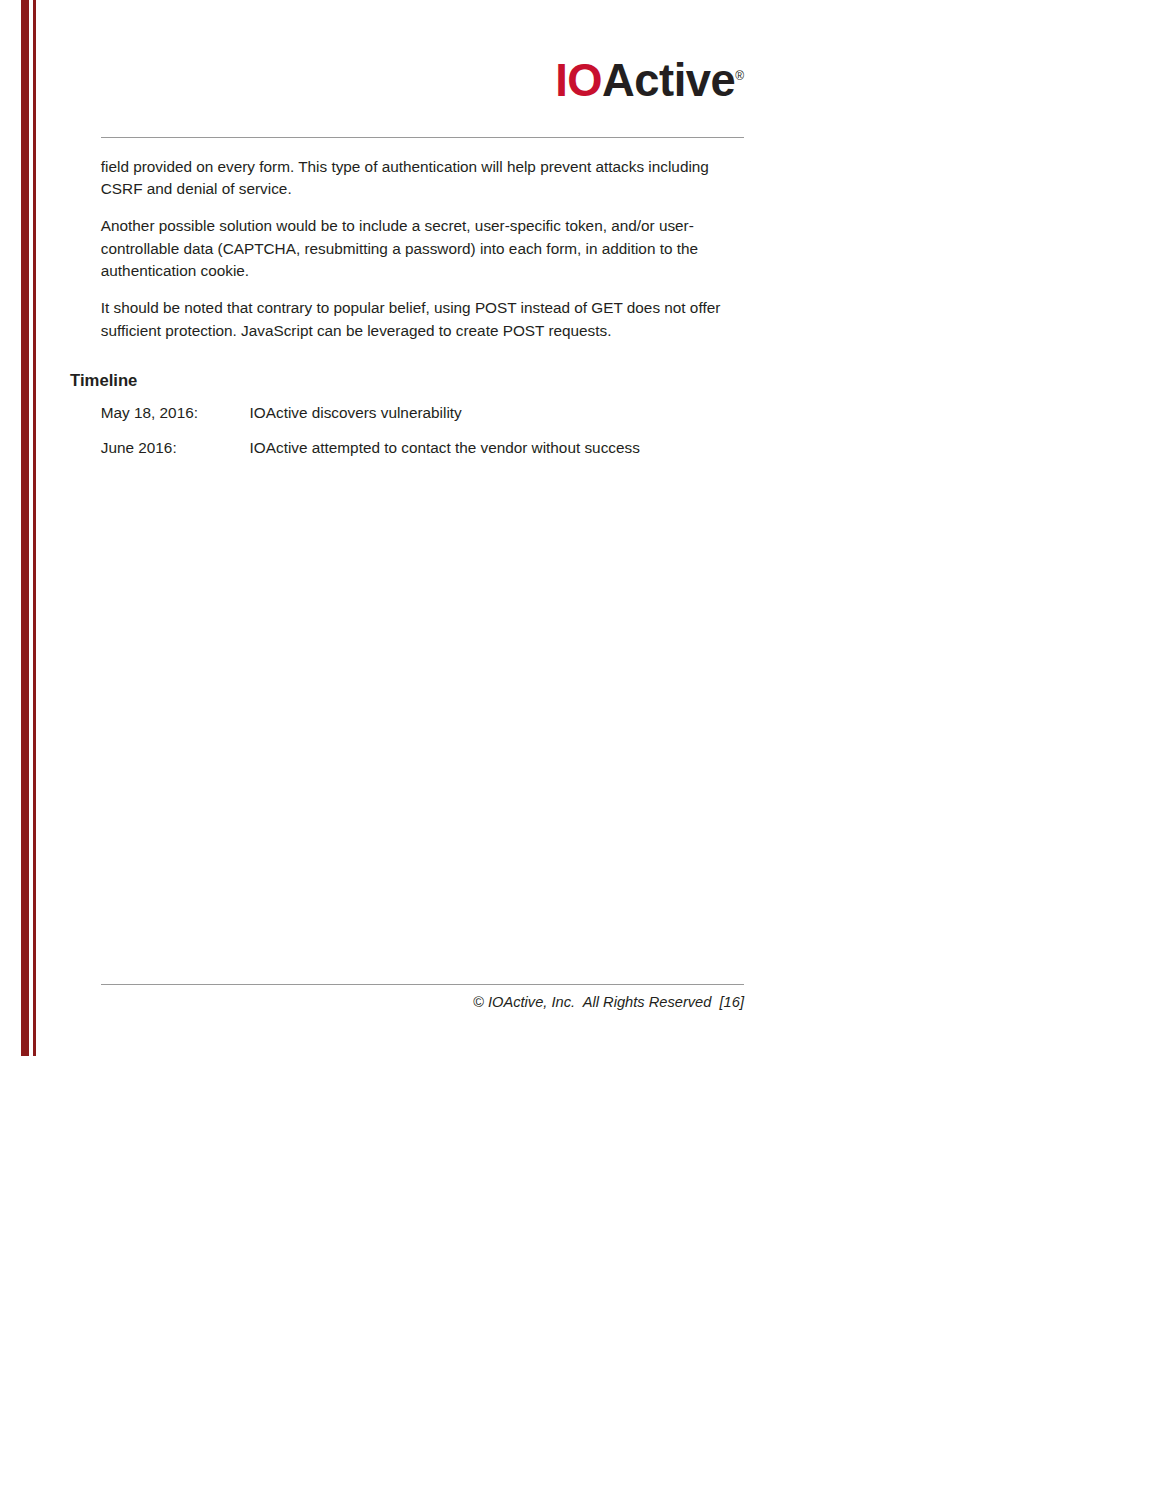IOActive®
field provided on every form. This type of authentication will help prevent attacks including CSRF and denial of service.
Another possible solution would be to include a secret, user-specific token, and/or user-controllable data (CAPTCHA, resubmitting a password) into each form, in addition to the authentication cookie.
It should be noted that contrary to popular belief, using POST instead of GET does not offer sufficient protection. JavaScript can be leveraged to create POST requests.
Timeline
| May 18, 2016: | IOActive discovers vulnerability |
| June 2016: | IOActive attempted to contact the vendor without success |
© IOActive, Inc. All Rights Reserved [16]